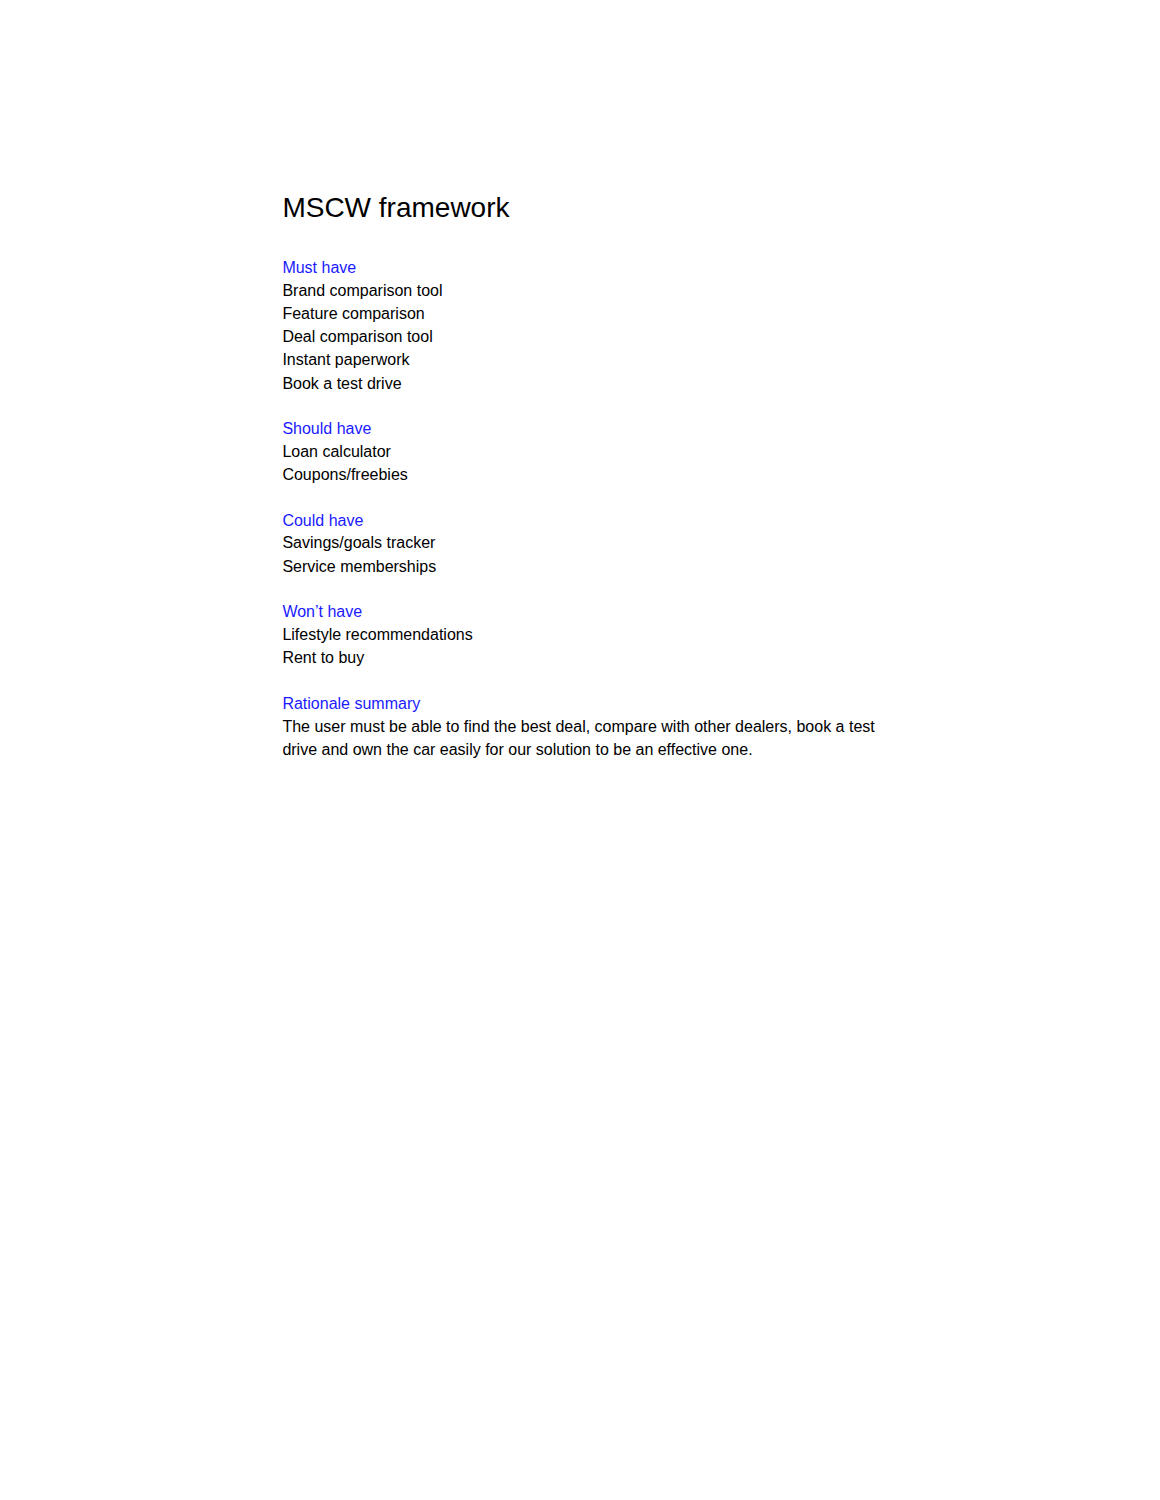MSCW framework
Must have
Brand comparison tool
Feature comparison
Deal comparison tool
Instant paperwork
Book a test drive
Should have
Loan calculator
Coupons/freebies
Could have
Savings/goals tracker
Service memberships
Won’t have
Lifestyle recommendations
Rent to buy
Rationale summary
The user must be able to find the best deal, compare with other dealers, book a test drive and own the car easily for our solution to be an effective one.